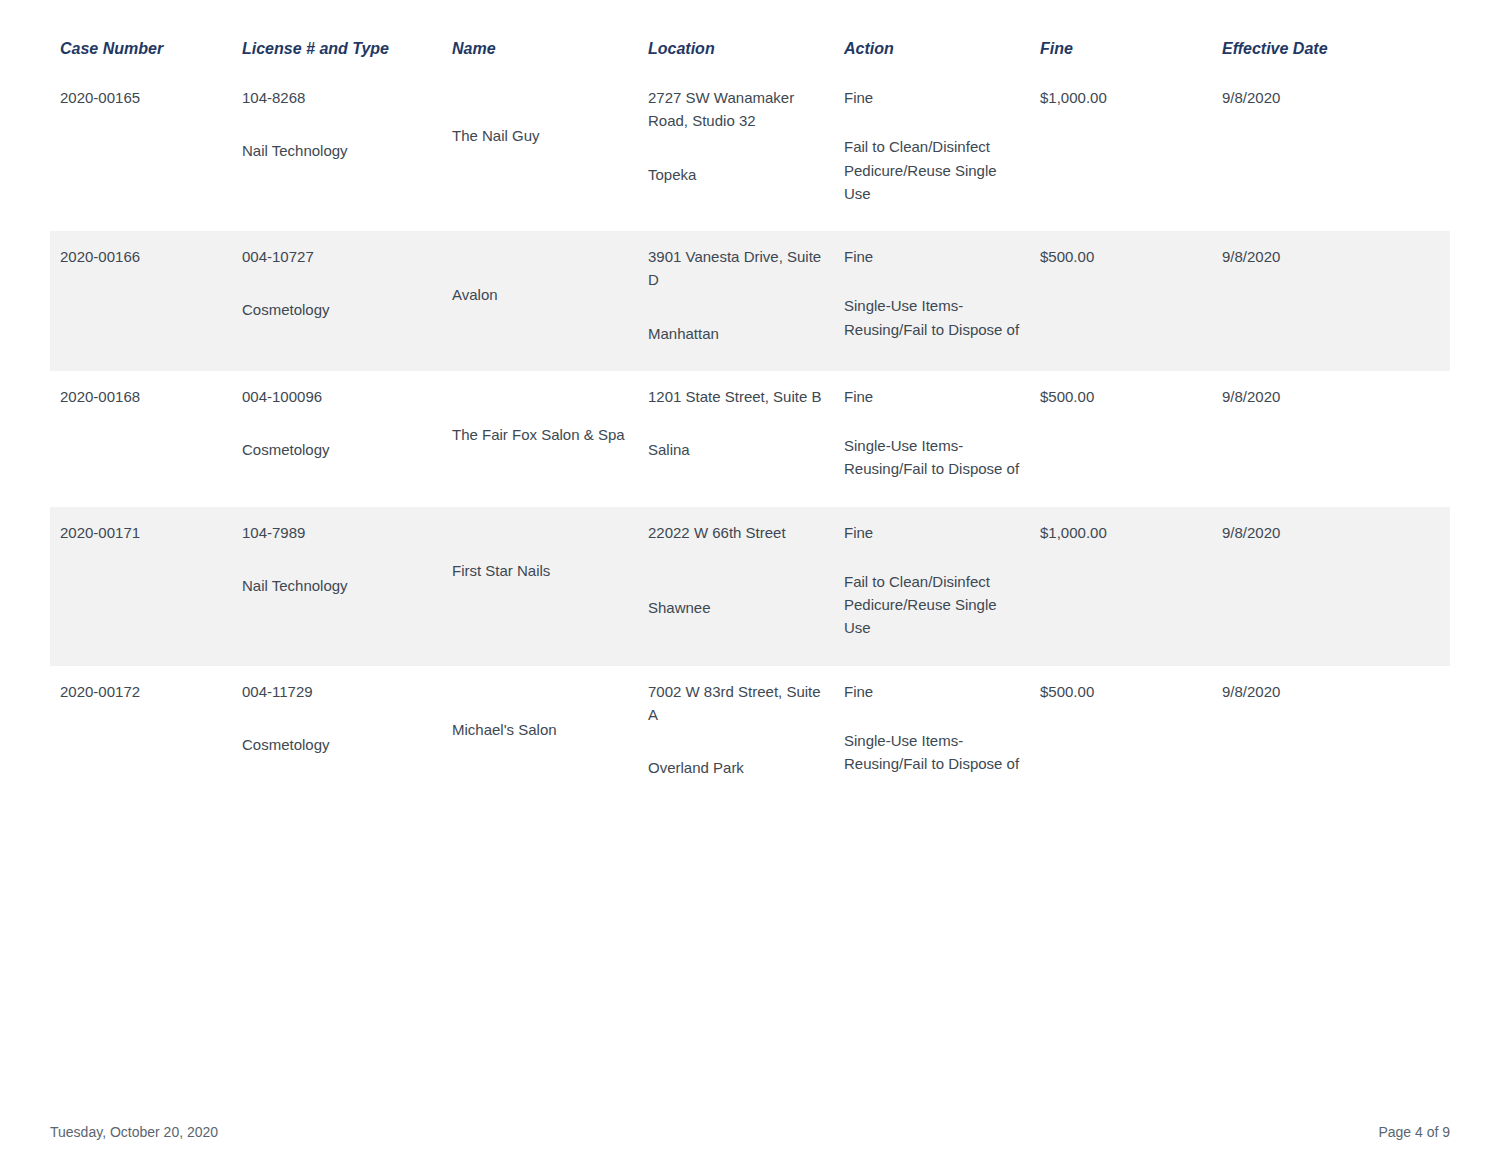| Case Number | License # and Type | Name | Location | Action | Fine | Effective Date |
| --- | --- | --- | --- | --- | --- | --- |
| 2020-00165 | 104-8268 Nail Technology | The Nail Guy | 2727 SW Wanamaker Road, Studio 32 Topeka | Fine Fail to Clean/Disinfect Pedicure/Reuse Single Use | $1,000.00 | 9/8/2020 |
| 2020-00166 | 004-10727 Cosmetology | Avalon | 3901 Vanesta Drive, Suite D Manhattan | Fine Single-Use Items-Reusing/Fail to Dispose of | $500.00 | 9/8/2020 |
| 2020-00168 | 004-100096 Cosmetology | The Fair Fox Salon & Spa | 1201 State Street, Suite B Salina | Fine Single-Use Items-Reusing/Fail to Dispose of | $500.00 | 9/8/2020 |
| 2020-00171 | 104-7989 Nail Technology | First Star Nails | 22022 W 66th Street Shawnee | Fine Fail to Clean/Disinfect Pedicure/Reuse Single Use | $1,000.00 | 9/8/2020 |
| 2020-00172 | 004-11729 Cosmetology | Michael's Salon | 7002 W 83rd Street, Suite A Overland Park | Fine Single-Use Items-Reusing/Fail to Dispose of | $500.00 | 9/8/2020 |
Tuesday, October 20, 2020 Page 4 of 9